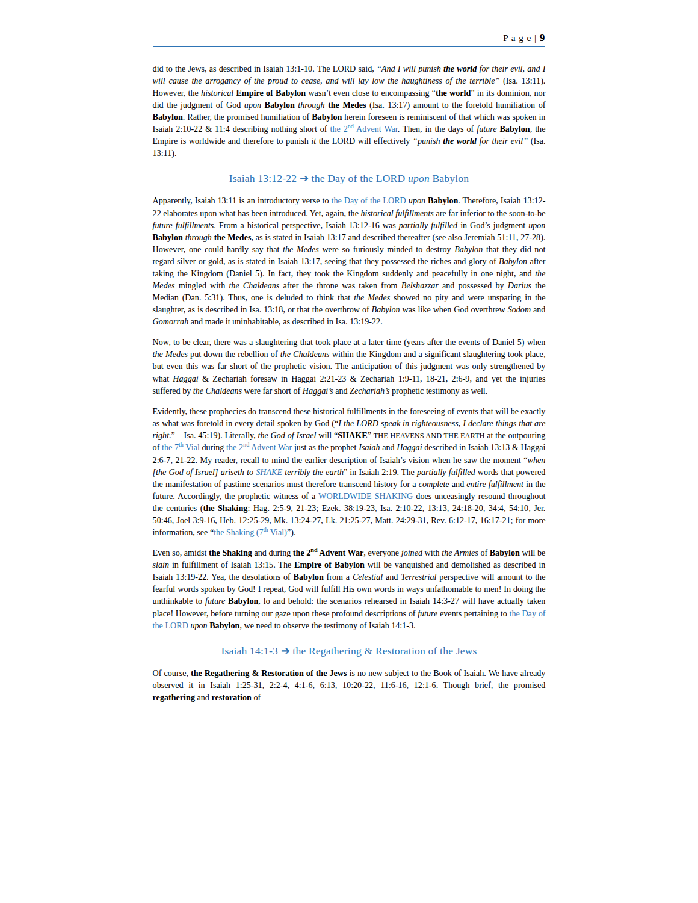P a g e | 9
did to the Jews, as described in Isaiah 13:1-10. The LORD said, “And I will punish the world for their evil, and I will cause the arrogancy of the proud to cease, and will lay low the haughtiness of the terrible” (Isa. 13:11). However, the historical Empire of Babylon wasn’t even close to encompassing “the world” in its dominion, nor did the judgment of God upon Babylon through the Medes (Isa. 13:17) amount to the foretold humiliation of Babylon. Rather, the promised humiliation of Babylon herein foreseen is reminiscent of that which was spoken in Isaiah 2:10-22 & 11:4 describing nothing short of the 2nd Advent War. Then, in the days of future Babylon, the Empire is worldwide and therefore to punish it the LORD will effectively “punish the world for their evil” (Isa. 13:11).
Isaiah 13:12-22 ➔ the Day of the LORD upon Babylon
Apparently, Isaiah 13:11 is an introductory verse to the Day of the LORD upon Babylon. Therefore, Isaiah 13:12-22 elaborates upon what has been introduced. Yet, again, the historical fulfillments are far inferior to the soon-to-be future fulfillments. From a historical perspective, Isaiah 13:12-16 was partially fulfilled in God’s judgment upon Babylon through the Medes, as is stated in Isaiah 13:17 and described thereafter (see also Jeremiah 51:11, 27-28). However, one could hardly say that the Medes were so furiously minded to destroy Babylon that they did not regard silver or gold, as is stated in Isaiah 13:17, seeing that they possessed the riches and glory of Babylon after taking the Kingdom (Daniel 5). In fact, they took the Kingdom suddenly and peacefully in one night, and the Medes mingled with the Chaldeans after the throne was taken from Belshazzar and possessed by Darius the Median (Dan. 5:31). Thus, one is deluded to think that the Medes showed no pity and were unsparing in the slaughter, as is described in Isa. 13:18, or that the overthrow of Babylon was like when God overthrew Sodom and Gomorrah and made it uninhabitable, as described in Isa. 13:19-22.
Now, to be clear, there was a slaughtering that took place at a later time (years after the events of Daniel 5) when the Medes put down the rebellion of the Chaldeans within the Kingdom and a significant slaughtering took place, but even this was far short of the prophetic vision. The anticipation of this judgment was only strengthened by what Haggai & Zechariah foresaw in Haggai 2:21-23 & Zechariah 1:9-11, 18-21, 2:6-9, and yet the injuries suffered by the Chaldeans were far short of Haggai’s and Zechariah’s prophetic testimony as well.
Evidently, these prophecies do transcend these historical fulfillments in the foreseeing of events that will be exactly as what was foretold in every detail spoken by God (“I the LORD speak in righteousness, I declare things that are right.” – Isa. 45:19). Literally, the God of Israel will “SHAKE” the heavens and the earth at the outpouring of the 7th Vial during the 2nd Advent War just as the prophet Isaiah and Haggai described in Isaiah 13:13 & Haggai 2:6-7, 21-22. My reader, recall to mind the earlier description of Isaiah’s vision when he saw the moment “when [the God of Israel] ariseth to SHAKE terribly the earth” in Isaiah 2:19. The partially fulfilled words that powered the manifestation of pastime scenarios must therefore transcend history for a complete and entire fulfillment in the future. Accordingly, the prophetic witness of a WORLDWIDE SHAKING does unceasingly resound throughout the centuries (the Shaking: Hag. 2:5-9, 21-23; Ezek. 38:19-23, Isa. 2:10-22, 13:13, 24:18-20, 34:4, 54:10, Jer. 50:46, Joel 3:9-16, Heb. 12:25-29, Mk. 13:24-27, Lk. 21:25-27, Matt. 24:29-31, Rev. 6:12-17, 16:17-21; for more information, see “the Shaking (7th Vial)”).
Even so, amidst the Shaking and during the 2nd Advent War, everyone joined with the Armies of Babylon will be slain in fulfillment of Isaiah 13:15. The Empire of Babylon will be vanquished and demolished as described in Isaiah 13:19-22. Yea, the desolations of Babylon from a Celestial and Terrestrial perspective will amount to the fearful words spoken by God! I repeat, God will fulfill His own words in ways unfathomable to men! In doing the unthinkable to future Babylon, lo and behold: the scenarios rehearsed in Isaiah 14:3-27 will have actually taken place! However, before turning our gaze upon these profound descriptions of future events pertaining to the Day of the LORD upon Babylon, we need to observe the testimony of Isaiah 14:1-3.
Isaiah 14:1-3 ➔ the Regathering & Restoration of the Jews
Of course, the Regathering & Restoration of the Jews is no new subject to the Book of Isaiah. We have already observed it in Isaiah 1:25-31, 2:2-4, 4:1-6, 6:13, 10:20-22, 11:6-16, 12:1-6. Though brief, the promised regathering and restoration of